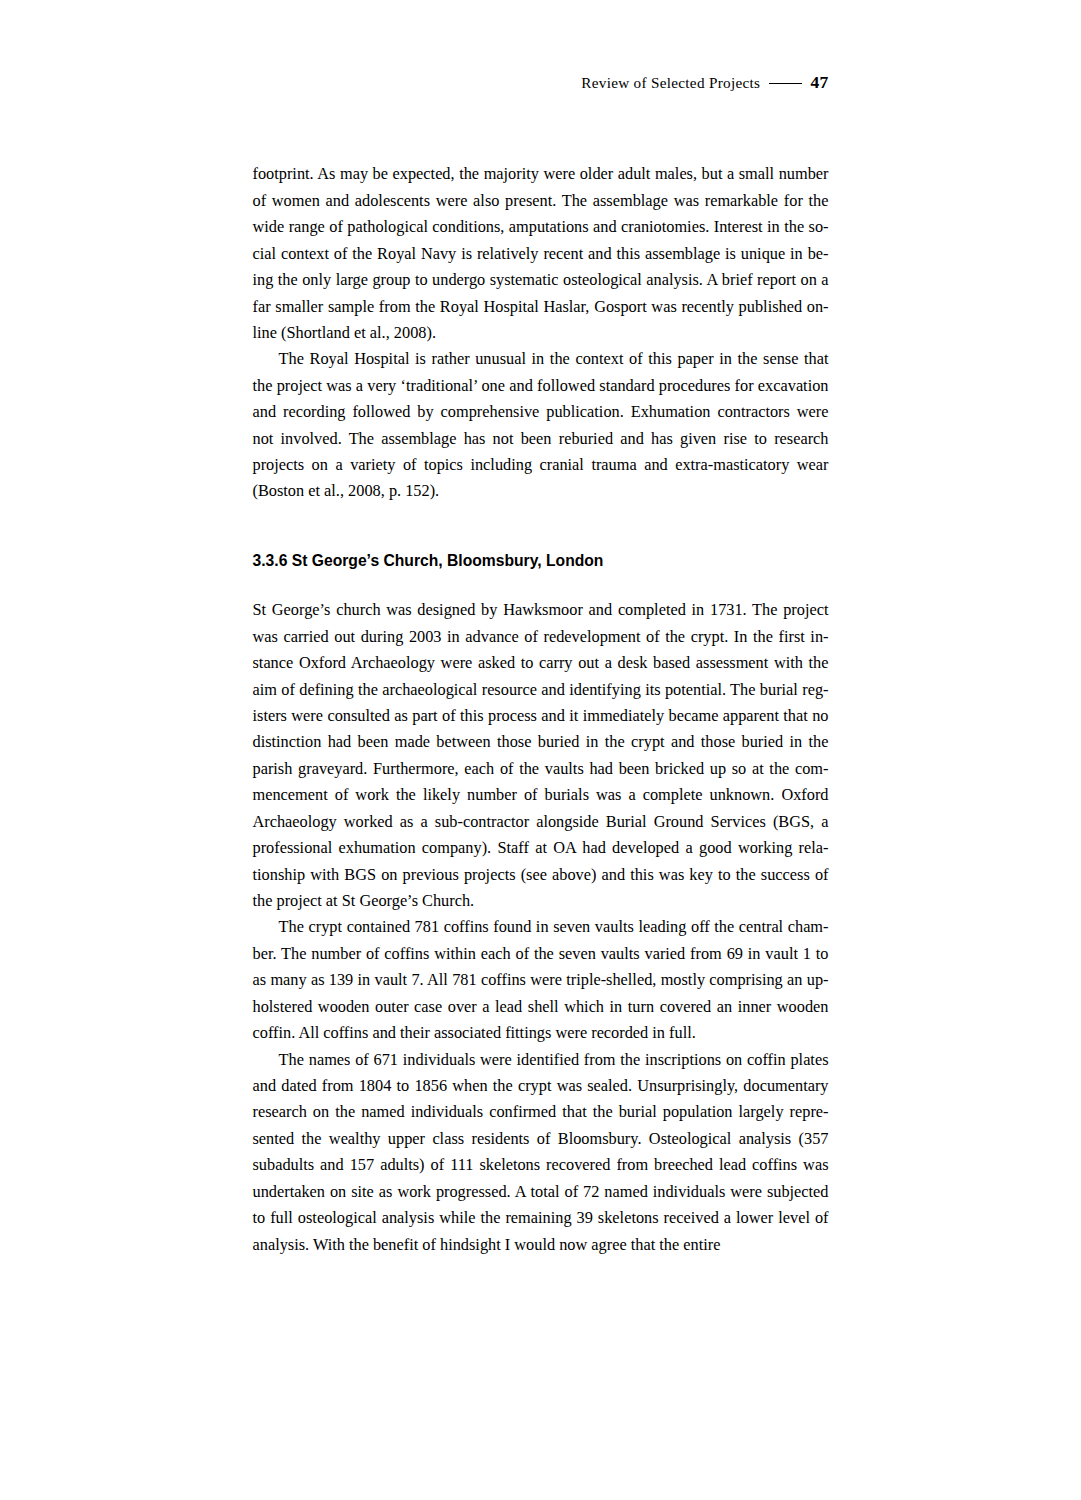Review of Selected Projects 47
footprint. As may be expected, the majority were older adult males, but a small number of women and adolescents were also present. The assemblage was remarkable for the wide range of pathological conditions, amputations and craniotomies. Interest in the social context of the Royal Navy is relatively recent and this assemblage is unique in being the only large group to undergo systematic osteological analysis. A brief report on a far smaller sample from the Royal Hospital Haslar, Gosport was recently published online (Shortland et al., 2008).
The Royal Hospital is rather unusual in the context of this paper in the sense that the project was a very ‘traditional’ one and followed standard procedures for excavation and recording followed by comprehensive publication. Exhumation contractors were not involved. The assemblage has not been reburied and has given rise to research projects on a variety of topics including cranial trauma and extra-masticatory wear (Boston et al., 2008, p. 152).
3.3.6 St George’s Church, Bloomsbury, London
St George’s church was designed by Hawksmoor and completed in 1731. The project was carried out during 2003 in advance of redevelopment of the crypt. In the first instance Oxford Archaeology were asked to carry out a desk based assessment with the aim of defining the archaeological resource and identifying its potential. The burial registers were consulted as part of this process and it immediately became apparent that no distinction had been made between those buried in the crypt and those buried in the parish graveyard. Furthermore, each of the vaults had been bricked up so at the commencement of work the likely number of burials was a complete unknown. Oxford Archaeology worked as a sub-contractor alongside Burial Ground Services (BGS, a professional exhumation company). Staff at OA had developed a good working relationship with BGS on previous projects (see above) and this was key to the success of the project at St George’s Church.
The crypt contained 781 coffins found in seven vaults leading off the central chamber. The number of coffins within each of the seven vaults varied from 69 in vault 1 to as many as 139 in vault 7. All 781 coffins were triple-shelled, mostly comprising an upholstered wooden outer case over a lead shell which in turn covered an inner wooden coffin. All coffins and their associated fittings were recorded in full.
The names of 671 individuals were identified from the inscriptions on coffin plates and dated from 1804 to 1856 when the crypt was sealed. Unsurprisingly, documentary research on the named individuals confirmed that the burial population largely represented the wealthy upper class residents of Bloomsbury. Osteological analysis (357 subadults and 157 adults) of 111 skeletons recovered from breeched lead coffins was undertaken on site as work progressed. A total of 72 named individuals were subjected to full osteological analysis while the remaining 39 skeletons received a lower level of analysis. With the benefit of hindsight I would now agree that the entire